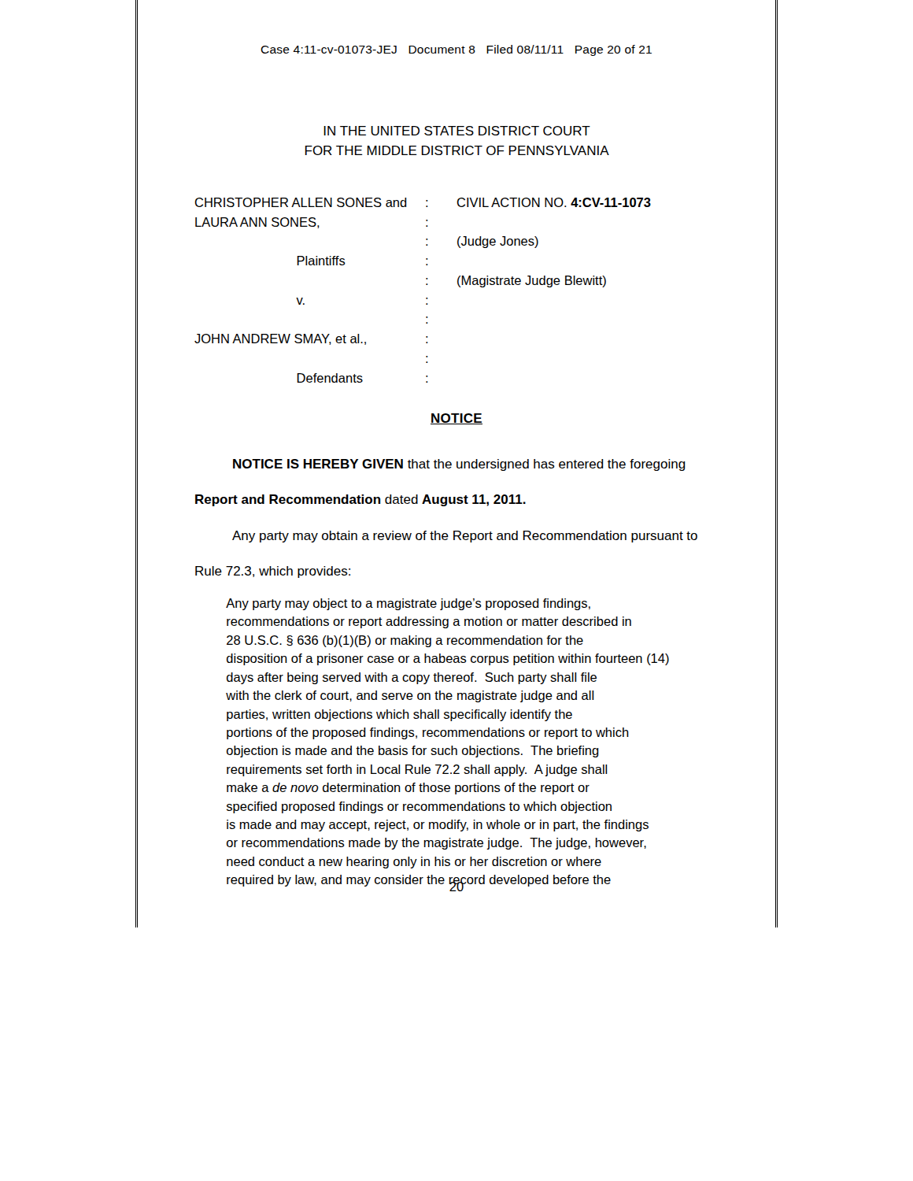Case 4:11-cv-01073-JEJ Document 8 Filed 08/11/11 Page 20 of 21
IN THE UNITED STATES DISTRICT COURT
FOR THE MIDDLE DISTRICT OF PENNSYLVANIA
| CHRISTOPHER ALLEN SONES and | : | CIVIL ACTION NO. 4:CV-11-1073 |
| LAURA ANN SONES, | : | |
| | : | (Judge Jones) |
| Plaintiffs | : | |
| | : | (Magistrate Judge Blewitt) |
| v. | : | |
| | : | |
| JOHN ANDREW SMAY, et al., | : | |
| | : | |
| Defendants | : | |
NOTICE
NOTICE IS HEREBY GIVEN that the undersigned has entered the foregoing
Report and Recommendation dated August 11, 2011.
Any party may obtain a review of the Report and Recommendation pursuant to
Rule 72.3, which provides:
Any party may object to a magistrate judge’s proposed findings,
recommendations or report addressing a motion or matter described in
28 U.S.C. § 636 (b)(1)(B) or making a recommendation for the
disposition of a prisoner case or a habeas corpus petition within fourteen (14)
days after being served with a copy thereof. Such party shall file
with the clerk of court, and serve on the magistrate judge and all
parties, written objections which shall specifically identify the
portions of the proposed findings, recommendations or report to which
objection is made and the basis for such objections. The briefing
requirements set forth in Local Rule 72.2 shall apply. A judge shall
make a de novo determination of those portions of the report or
specified proposed findings or recommendations to which objection
is made and may accept, reject, or modify, in whole or in part, the findings
or recommendations made by the magistrate judge. The judge, however,
need conduct a new hearing only in his or her discretion or where
required by law, and may consider the record developed before the
20